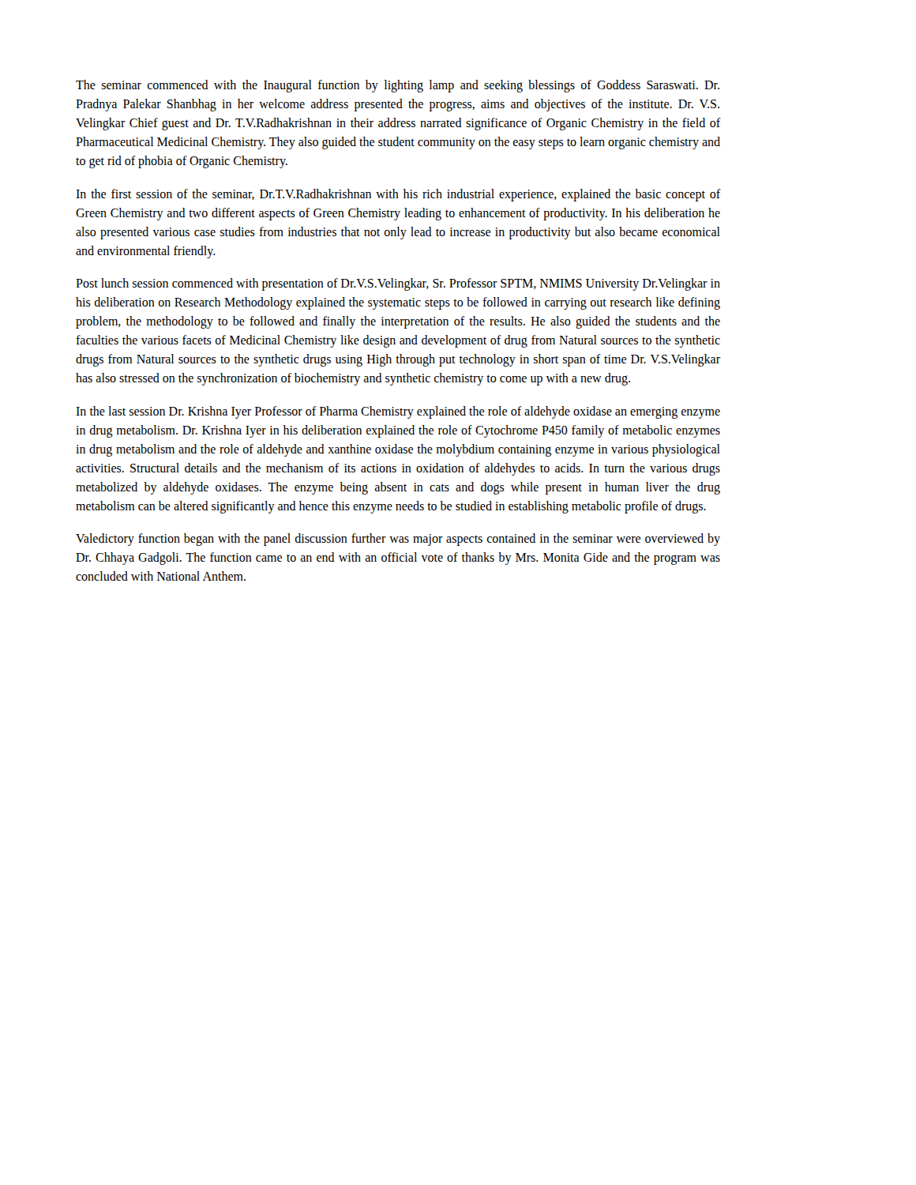The seminar commenced with the Inaugural function by lighting lamp and seeking blessings of Goddess Saraswati. Dr. Pradnya Palekar Shanbhag in her welcome address presented the progress, aims and objectives of the institute. Dr. V.S. Velingkar Chief guest and Dr. T.V.Radhakrishnan in their address narrated significance of Organic Chemistry in the field of Pharmaceutical Medicinal Chemistry. They also guided the student community on the easy steps to learn organic chemistry and to get rid of phobia of Organic Chemistry.
In the first session of the seminar, Dr.T.V.Radhakrishnan with his rich industrial experience, explained the basic concept of Green Chemistry and two different aspects of Green Chemistry leading to enhancement of productivity. In his deliberation he also presented various case studies from industries that not only lead to increase in productivity but also became economical and environmental friendly.
Post lunch session commenced with presentation of Dr.V.S.Velingkar, Sr. Professor SPTM, NMIMS University Dr.Velingkar in his deliberation on Research Methodology explained the systematic steps to be followed in carrying out research like defining problem, the methodology to be followed and finally the interpretation of the results. He also guided the students and the faculties the various facets of Medicinal Chemistry like design and development of drug from Natural sources to the synthetic drugs from Natural sources to the synthetic drugs using High through put technology in short span of time Dr. V.S.Velingkar has also stressed on the synchronization of biochemistry and synthetic chemistry to come up with a new drug.
In the last session Dr. Krishna Iyer Professor of Pharma Chemistry explained the role of aldehyde oxidase an emerging enzyme in drug metabolism. Dr. Krishna Iyer in his deliberation explained the role of Cytochrome P450 family of metabolic enzymes in drug metabolism and the role of aldehyde and xanthine oxidase the molybdium containing enzyme in various physiological activities. Structural details and the mechanism of its actions in oxidation of aldehydes to acids. In turn the various drugs metabolized by aldehyde oxidases. The enzyme being absent in cats and dogs while present in human liver the drug metabolism can be altered significantly and hence this enzyme needs to be studied in establishing metabolic profile of drugs.
Valedictory function began with the panel discussion further was major aspects contained in the seminar were overviewed by Dr. Chhaya Gadgoli. The function came to an end with an official vote of thanks by Mrs. Monita Gide and the program was concluded with National Anthem.